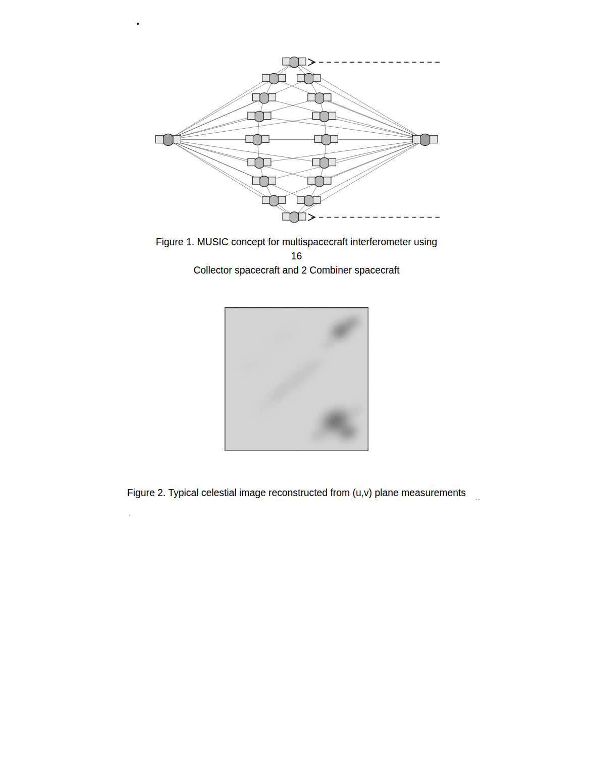•
Figure 1. MUSIC concept for multispacecraft interferometer using 16
Collector spacecraft and 2 Combiner spacecraft
Figure 2. Typical celestial image reconstructed from (u,v) plane measurements
··
·